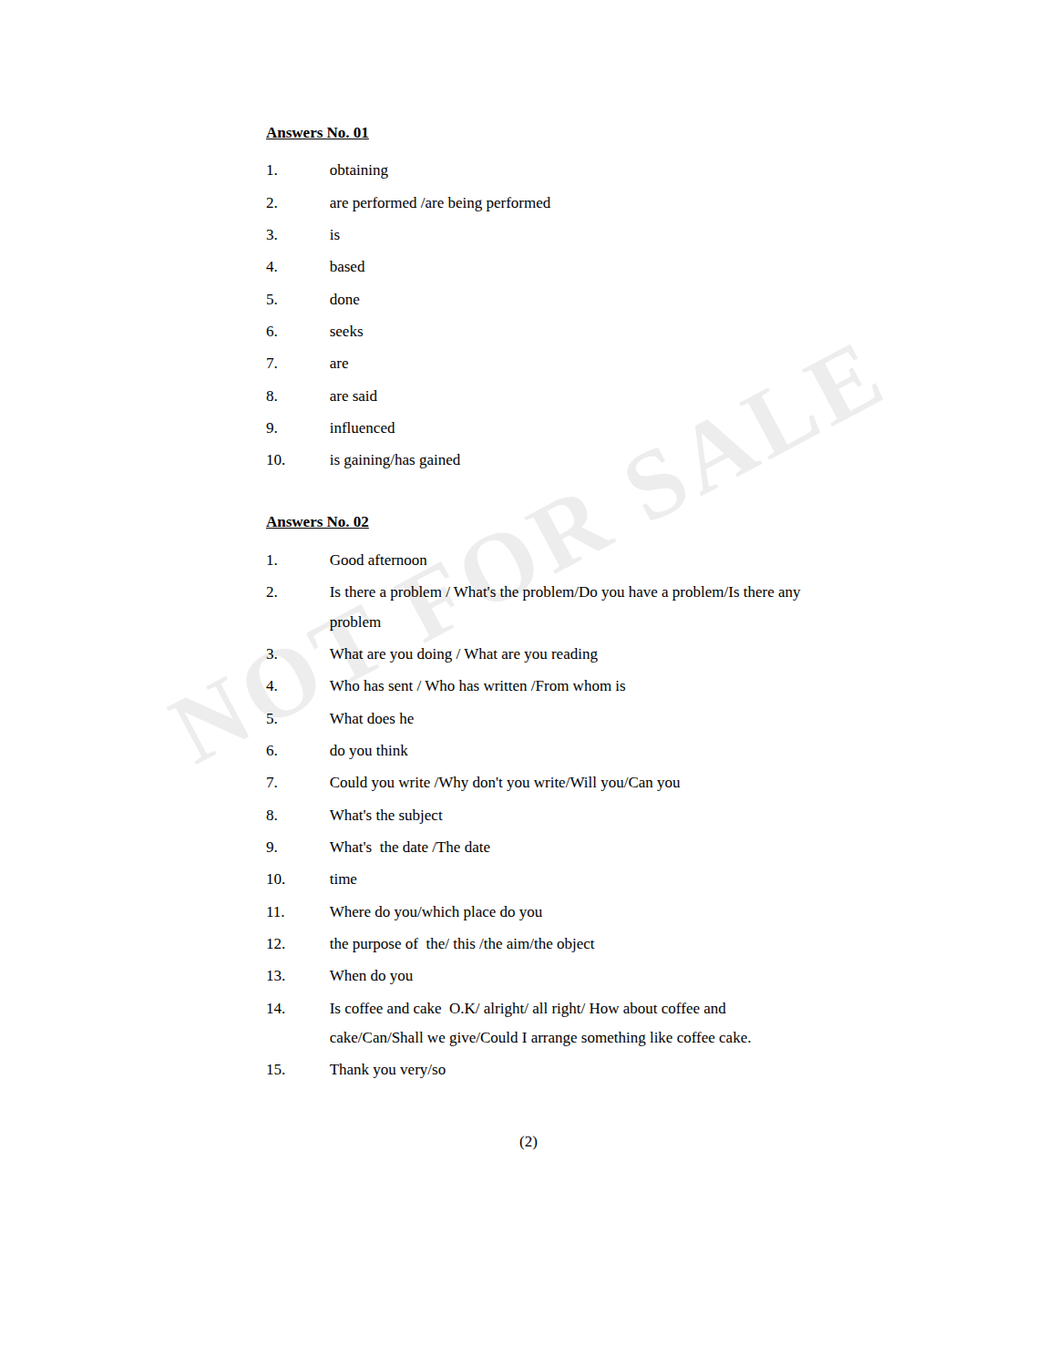NOT FOR SALE
Answers No. 01
1. obtaining
2. are performed /are being performed
3. is
4. based
5. done
6. seeks
7. are
8. are said
9. influenced
10. is gaining/has gained
Answers No. 02
1. Good afternoon
2. Is there a problem / What's the problem/Do you have a problem/Is there any problem
3. What are you doing / What are you reading
4. Who has sent / Who has written /From whom is
5. What does he
6. do you think
7. Could you write /Why don't you write/Will you/Can you
8. What's the subject
9. What's the date /The date
10. time
11. Where do you/which place do you
12. the purpose of the/ this /the aim/the object
13. When do you
14. Is coffee and cake O.K/ alright/ all right/ How about coffee and cake/Can/Shall we give/Could I arrange something like coffee cake.
15. Thank you very/so
(2)